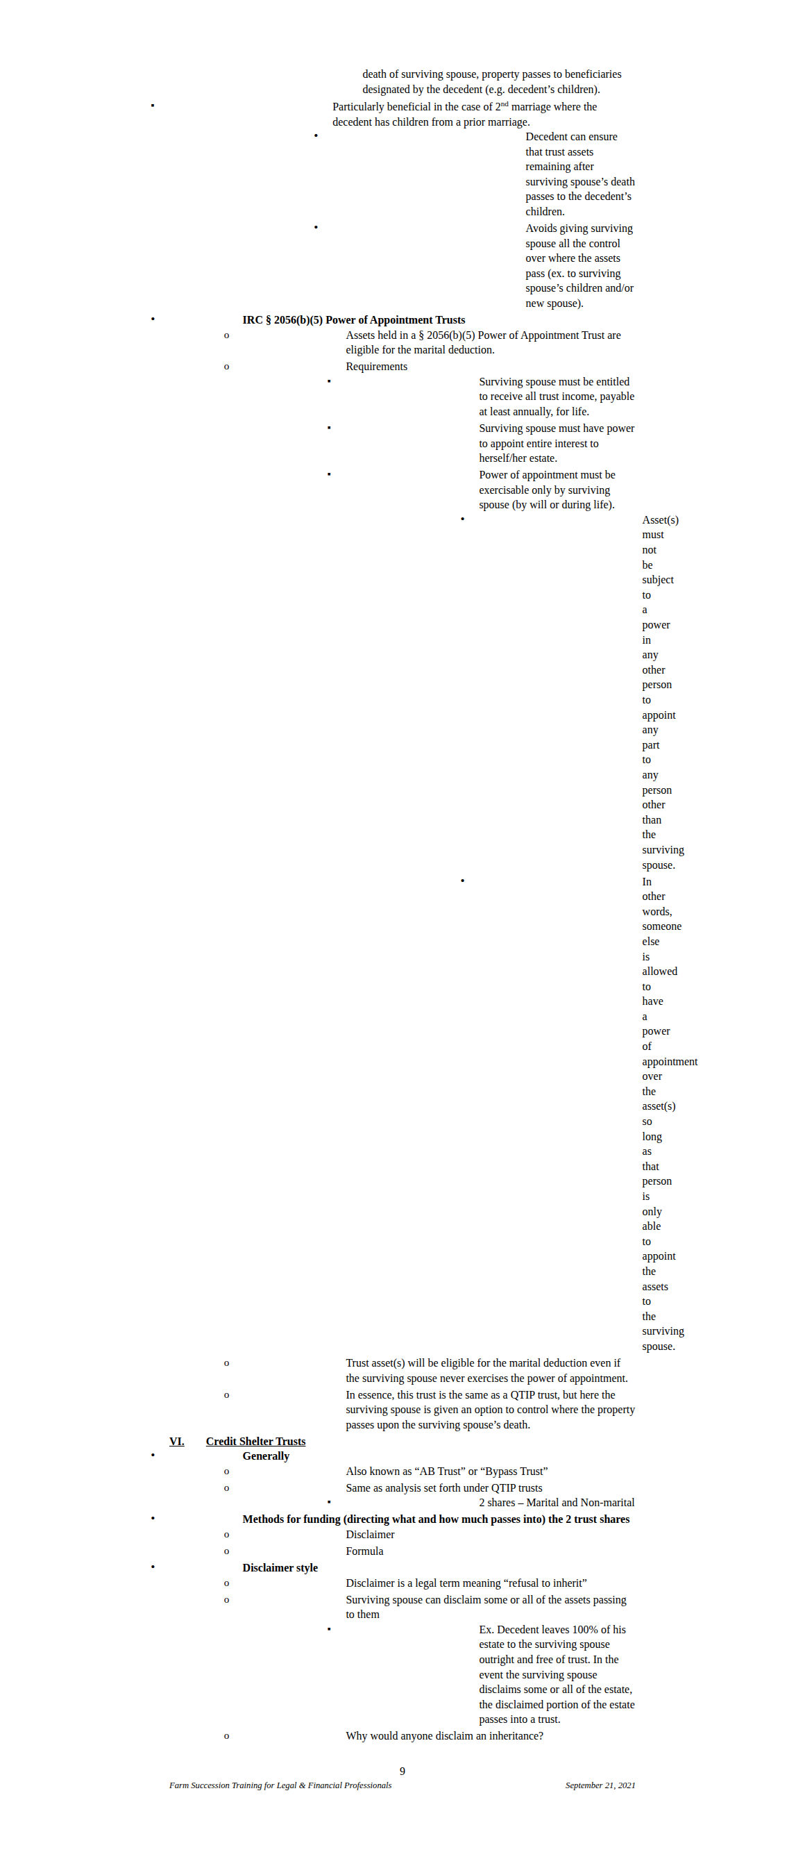death of surviving spouse, property passes to beneficiaries designated by the decedent (e.g. decedent’s children).
Particularly beneficial in the case of 2nd marriage where the decedent has children from a prior marriage.
Decedent can ensure that trust assets remaining after surviving spouse’s death passes to the decedent’s children.
Avoids giving surviving spouse all the control over where the assets pass (ex. to surviving spouse’s children and/or new spouse).
IRC § 2056(b)(5) Power of Appointment Trusts
Assets held in a § 2056(b)(5) Power of Appointment Trust are eligible for the marital deduction.
Requirements
Surviving spouse must be entitled to receive all trust income, payable at least annually, for life.
Surviving spouse must have power to appoint entire interest to herself/her estate.
Power of appointment must be exercisable only by surviving spouse (by will or during life).
Asset(s) must not be subject to a power in any other person to appoint any part to any person other than the surviving spouse.
In other words, someone else is allowed to have a power of appointment over the asset(s) so long as that person is only able to appoint the assets to the surviving spouse.
Trust asset(s) will be eligible for the marital deduction even if the surviving spouse never exercises the power of appointment.
In essence, this trust is the same as a QTIP trust, but here the surviving spouse is given an option to control where the property passes upon the surviving spouse’s death.
VI. Credit Shelter Trusts
Generally
Also known as “AB Trust” or “Bypass Trust”
Same as analysis set forth under QTIP trusts
2 shares – Marital and Non-marital
Methods for funding (directing what and how much passes into) the 2 trust shares
Disclaimer
Formula
Disclaimer style
Disclaimer is a legal term meaning “refusal to inherit”
Surviving spouse can disclaim some or all of the assets passing to them
Ex. Decedent leaves 100% of his estate to the surviving spouse outright and free of trust. In the event the surviving spouse disclaims some or all of the estate, the disclaimed portion of the estate passes into a trust.
Why would anyone disclaim an inheritance?
9
Farm Succession Training for Legal & Financial Professionals September 21, 2021